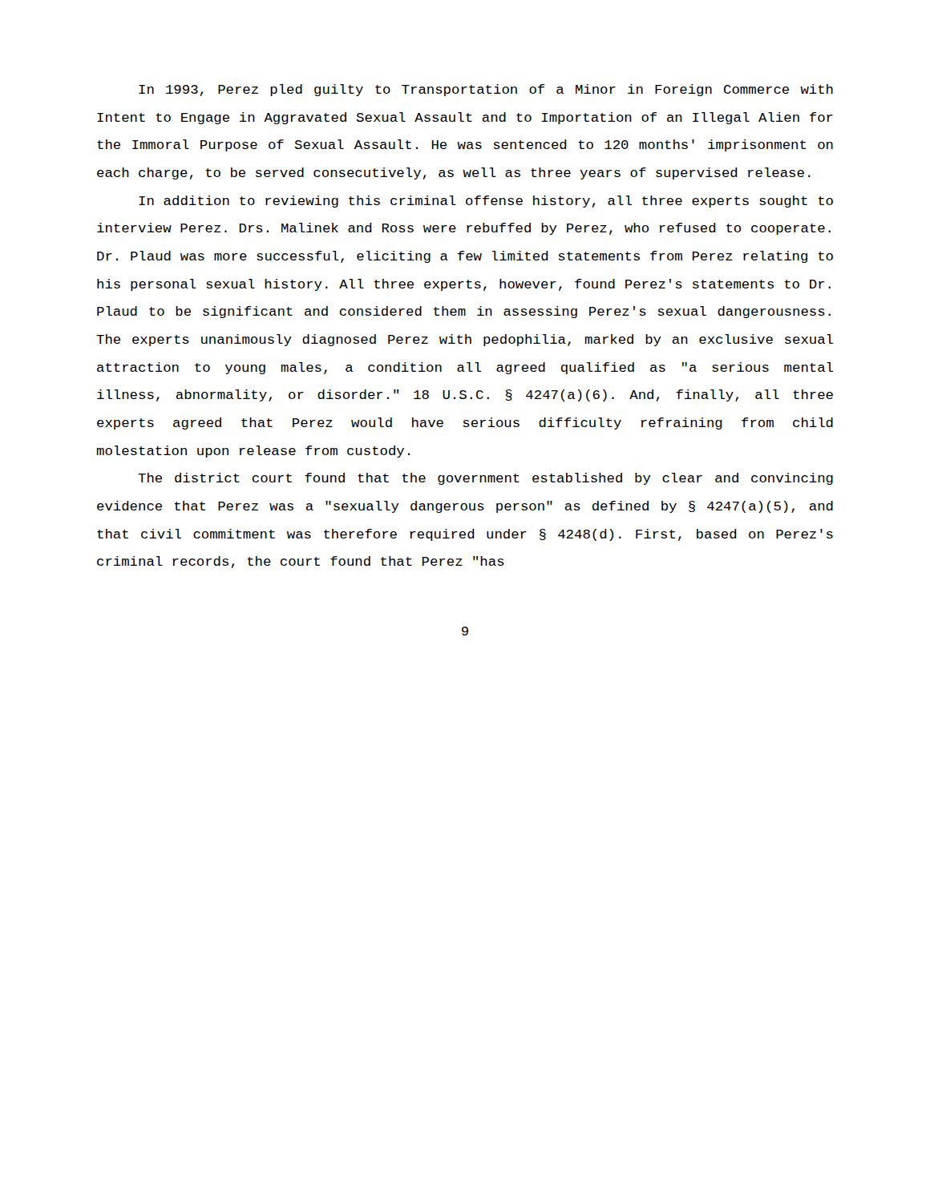In 1993, Perez pled guilty to Transportation of a Minor in Foreign Commerce with Intent to Engage in Aggravated Sexual Assault and to Importation of an Illegal Alien for the Immoral Purpose of Sexual Assault. He was sentenced to 120 months' imprisonment on each charge, to be served consecutively, as well as three years of supervised release.
In addition to reviewing this criminal offense history, all three experts sought to interview Perez. Drs. Malinek and Ross were rebuffed by Perez, who refused to cooperate. Dr. Plaud was more successful, eliciting a few limited statements from Perez relating to his personal sexual history. All three experts, however, found Perez's statements to Dr. Plaud to be significant and considered them in assessing Perez's sexual dangerousness. The experts unanimously diagnosed Perez with pedophilia, marked by an exclusive sexual attraction to young males, a condition all agreed qualified as "a serious mental illness, abnormality, or disorder." 18 U.S.C. § 4247(a)(6). And, finally, all three experts agreed that Perez would have serious difficulty refraining from child molestation upon release from custody.
The district court found that the government established by clear and convincing evidence that Perez was a "sexually dangerous person" as defined by § 4247(a)(5), and that civil commitment was therefore required under § 4248(d). First, based on Perez's criminal records, the court found that Perez "has
9